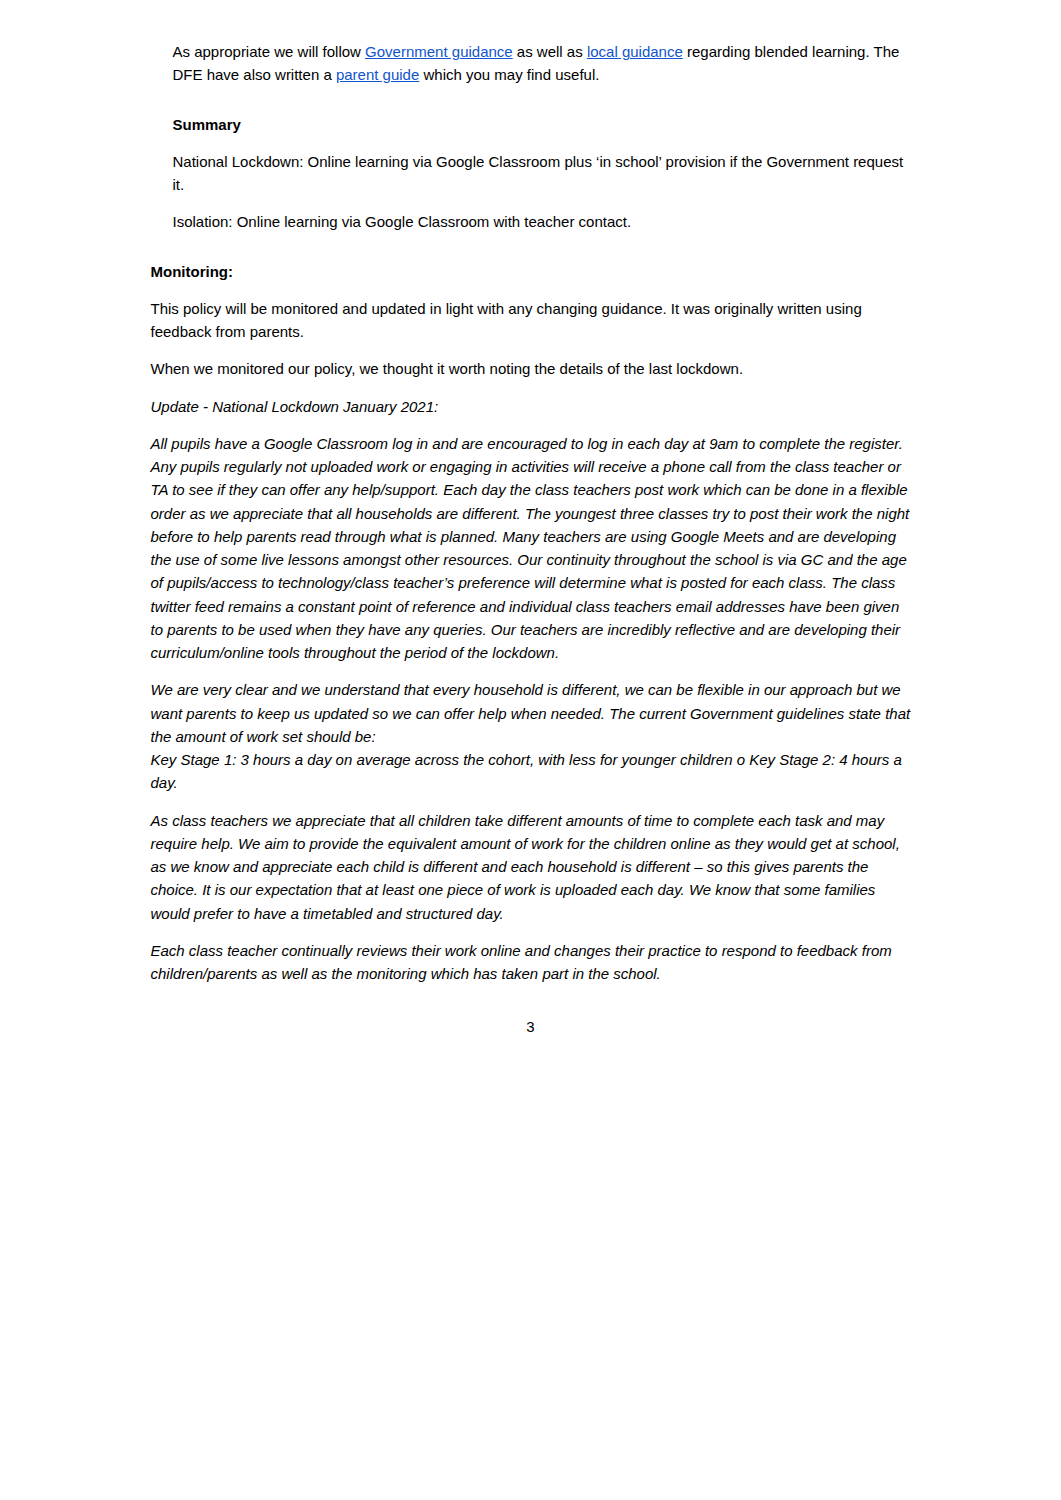As appropriate we will follow Government guidance as well as local guidance regarding blended learning. The DFE have also written a parent guide which you may find useful.
Summary
National Lockdown: Online learning via Google Classroom plus ‘in school’ provision if the Government request it.
Isolation: Online learning via Google Classroom with teacher contact.
Monitoring:
This policy will be monitored and updated in light with any changing guidance. It was originally written using feedback from parents.
When we monitored our policy, we thought it worth noting the details of the last lockdown.
Update - National Lockdown January 2021:
All pupils have a Google Classroom log in and are encouraged to log in each day at 9am to complete the register. Any pupils regularly not uploaded work or engaging in activities will receive a phone call from the class teacher or TA to see if they can offer any help/support. Each day the class teachers post work which can be done in a flexible order as we appreciate that all households are different. The youngest three classes try to post their work the night before to help parents read through what is planned. Many teachers are using Google Meets and are developing the use of some live lessons amongst other resources. Our continuity throughout the school is via GC and the age of pupils/access to technology/class teacher’s preference will determine what is posted for each class. The class twitter feed remains a constant point of reference and individual class teachers email addresses have been given to parents to be used when they have any queries. Our teachers are incredibly reflective and are developing their curriculum/online tools throughout the period of the lockdown.
We are very clear and we understand that every household is different, we can be flexible in our approach but we want parents to keep us updated so we can offer help when needed. The current Government guidelines state that the amount of work set should be:
Key Stage 1: 3 hours a day on average across the cohort, with less for younger children o Key Stage 2: 4 hours a day.
As class teachers we appreciate that all children take different amounts of time to complete each task and may require help. We aim to provide the equivalent amount of work for the children online as they would get at school, as we know and appreciate each child is different and each household is different – so this gives parents the choice. It is our expectation that at least one piece of work is uploaded each day. We know that some families would prefer to have a timetabled and structured day.
Each class teacher continually reviews their work online and changes their practice to respond to feedback from children/parents as well as the monitoring which has taken part in the school.
3